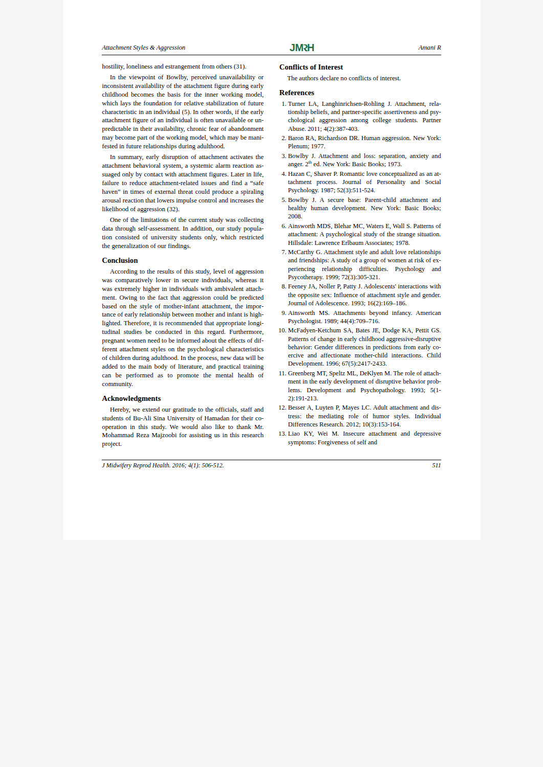Attachment Styles & Aggression JMꝚH Amani R
hostility, loneliness and estrangement from others (31).
In the viewpoint of Bowlby, perceived unavailability or inconsistent availability of the attachment figure during early childhood becomes the basis for the inner working model, which lays the foundation for relative stabilization of future characteristic in an individual (5). In other words, if the early attachment figure of an individual is often unavailable or unpredictable in their availability, chronic fear of abandonment may become part of the working model, which may be manifested in future relationships during adulthood.
In summary, early disruption of attachment activates the attachment behavioral system, a systemic alarm reaction assuaged only by contact with attachment figures. Later in life, failure to reduce attachment-related issues and find a “safe haven” in times of external threat could produce a spiraling arousal reaction that lowers impulse control and increases the likelihood of aggression (32).
One of the limitations of the current study was collecting data through self-assessment. In addition, our study population consisted of university students only, which restricted the generalization of our findings.
Conclusion
According to the results of this study, level of aggression was comparatively lower in secure individuals, whereas it was extremely higher in individuals with ambivalent attachment. Owing to the fact that aggression could be predicted based on the style of mother-infant attachment, the importance of early relationship between mother and infant is highlighted. Therefore, it is recommended that appropriate longitudinal studies be conducted in this regard. Furthermore, pregnant women need to be informed about the effects of different attachment styles on the psychological characteristics of children during adulthood. In the process, new data will be added to the main body of literature, and practical training can be performed as to promote the mental health of community.
Acknowledgments
Hereby, we extend our gratitude to the officials, staff and students of Bu-Ali Sina University of Hamadan for their cooperation in this study. We would also like to thank Mr. Mohammad Reza Majzoobi for assisting us in this research project.
Conflicts of Interest
The authors declare no conflicts of interest.
References
Turner LA, Langhinrichsen-Rohling J. Attachment, relationship beliefs, and partner-specific assertiveness and psychological aggression among college students. Partner Abuse. 2011; 4(2):387-403.
Baron RA, Richardson DR. Human aggression. New York: Plenum; 1977.
Bowlby J. Attachment and loss: separation, anxiety and anger. 2th ed. New York: Basic Books; 1973.
Hazan C, Shaver P. Romantic love conceptualized as an attachment process. Journal of Personality and Social Psychology. 1987; 52(3):511-524.
Bowlby J. A secure base: Parent-child attachment and healthy human development. New York: Basic Books; 2008.
Ainsworth MDS, Blehar MC, Waters E, Wall S. Patterns of attachment: A psychological study of the strange situation. Hillsdale: Lawrence Erlbaum Associates; 1978.
McCarthy G. Attachment style and adult love relationships and friendships: A study of a group of women at risk of experiencing relationship difficulties. Psychology and Psycotherapy. 1999; 72(3):305-321.
Feeney JA, Noller P, Patty J. Adolescents' interactions with the opposite sex: Influence of attachment style and gender. Journal of Adolescence. 1993; 16(2):169–186.
Ainsworth MS. Attachments beyond infancy. American Psychologist. 1989; 44(4):709–716.
McFadyen-Ketchum SA, Bates JE, Dodge KA, Pettit GS. Patterns of change in early childhood aggressive-disruptive behavior: Gender differences in predictions from early coercive and affectionate mother-child interactions. Child Development. 1996; 67(5):2417-2433.
Greenberg MT, Speltz ML, DeKlyen M. The role of attachment in the early development of disruptive behavior problems. Development and Psychopathology. 1993; 5(1-2):191-213.
Besser A, Luyten P, Mayes LC. Adult attachment and distress: the mediating role of humor styles. Individual Differences Research. 2012; 10(3):153-164.
Liao KY, Wei M. Insecure attachment and depressive symptoms: Forgiveness of self and
J Midwifery Reprod Health. 2016; 4(1): 506-512. 511